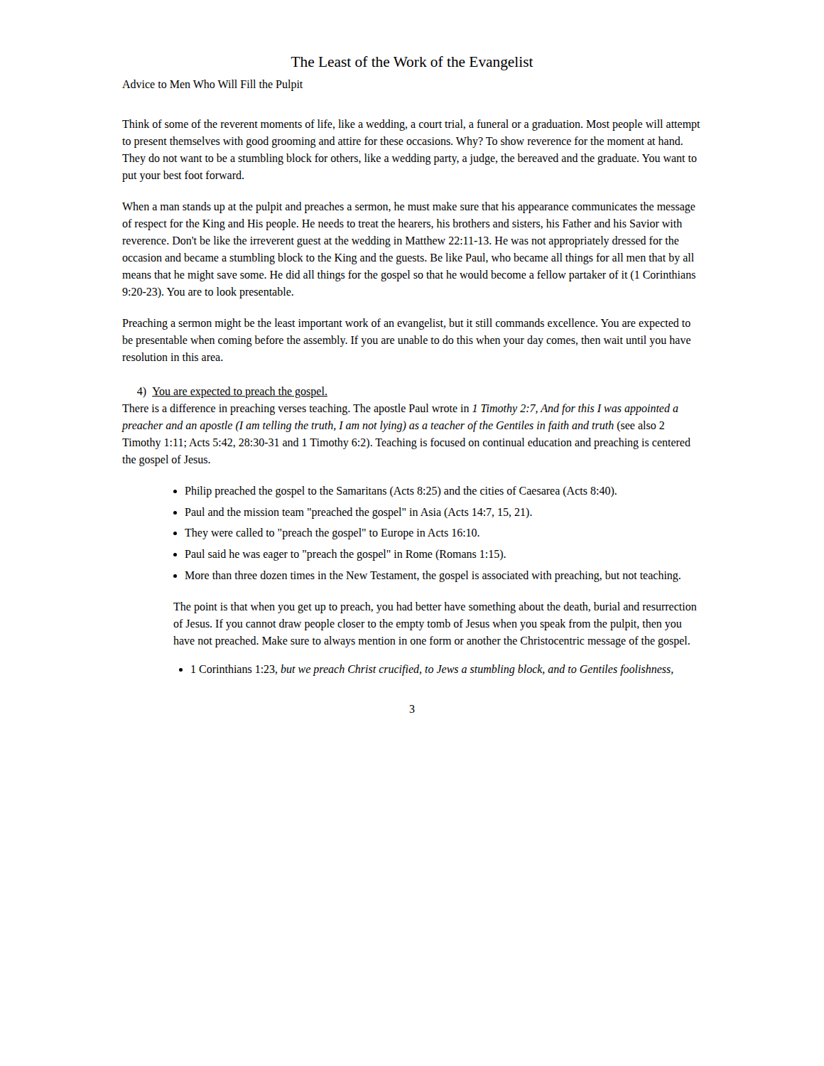The Least of the Work of the Evangelist
Advice to Men Who Will Fill the Pulpit
Think of some of the reverent moments of life, like a wedding, a court trial, a funeral or a graduation. Most people will attempt to present themselves with good grooming and attire for these occasions. Why? To show reverence for the moment at hand. They do not want to be a stumbling block for others, like a wedding party, a judge, the bereaved and the graduate. You want to put your best foot forward.
When a man stands up at the pulpit and preaches a sermon, he must make sure that his appearance communicates the message of respect for the King and His people. He needs to treat the hearers, his brothers and sisters, his Father and his Savior with reverence. Don't be like the irreverent guest at the wedding in Matthew 22:11-13. He was not appropriately dressed for the occasion and became a stumbling block to the King and the guests. Be like Paul, who became all things for all men that by all means that he might save some. He did all things for the gospel so that he would become a fellow partaker of it (1 Corinthians 9:20-23). You are to look presentable.
Preaching a sermon might be the least important work of an evangelist, but it still commands excellence. You are expected to be presentable when coming before the assembly. If you are unable to do this when your day comes, then wait until you have resolution in this area.
4) You are expected to preach the gospel.
There is a difference in preaching verses teaching. The apostle Paul wrote in 1 Timothy 2:7, And for this I was appointed a preacher and an apostle (I am telling the truth, I am not lying) as a teacher of the Gentiles in faith and truth (see also 2 Timothy 1:11; Acts 5:42, 28:30-31 and 1 Timothy 6:2). Teaching is focused on continual education and preaching is centered the gospel of Jesus.
Philip preached the gospel to the Samaritans (Acts 8:25) and the cities of Caesarea (Acts 8:40).
Paul and the mission team "preached the gospel" in Asia (Acts 14:7, 15, 21).
They were called to "preach the gospel" to Europe in Acts 16:10.
Paul said he was eager to "preach the gospel" in Rome (Romans 1:15).
More than three dozen times in the New Testament, the gospel is associated with preaching, but not teaching.
The point is that when you get up to preach, you had better have something about the death, burial and resurrection of Jesus. If you cannot draw people closer to the empty tomb of Jesus when you speak from the pulpit, then you have not preached. Make sure to always mention in one form or another the Christocentric message of the gospel.
1 Corinthians 1:23, but we preach Christ crucified, to Jews a stumbling block, and to Gentiles foolishness,
3